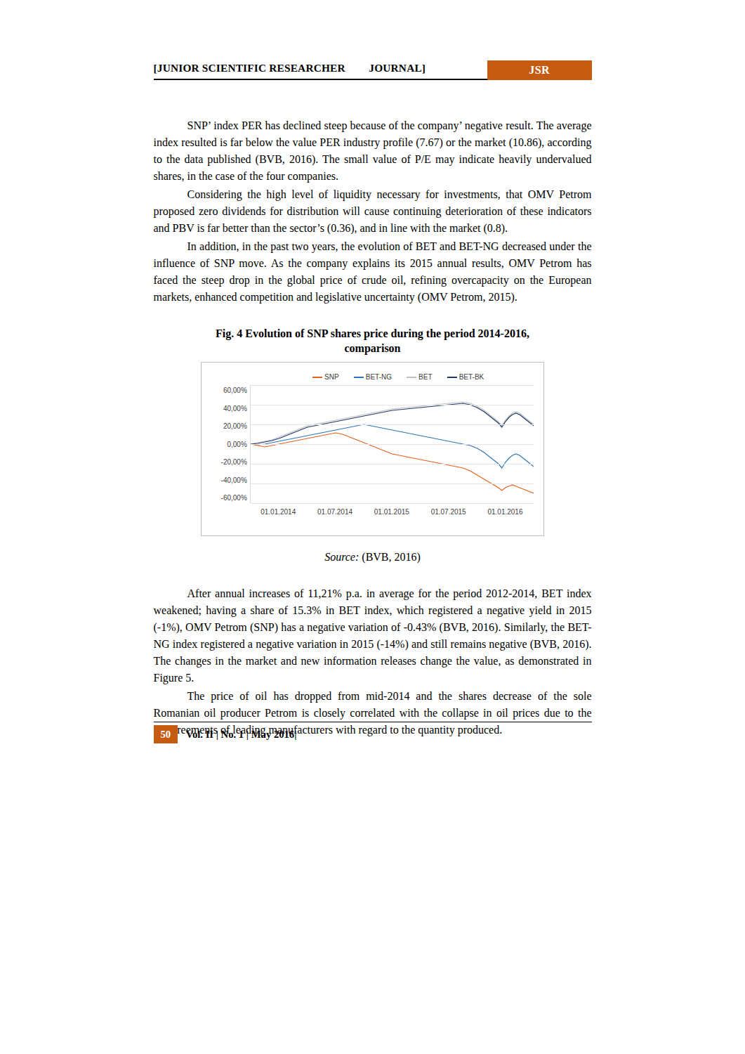[JUNIOR SCIENTIFIC RESEARCHER JOURNAL]
JSR
SNP’ index PER has declined steep because of the company’ negative result. The average index resulted is far below the value PER industry profile (7.67) or the market (10.86), according to the data published (BVB, 2016). The small value of P/E may indicate heavily undervalued shares, in the case of the four companies.
Considering the high level of liquidity necessary for investments, that OMV Petrom proposed zero dividends for distribution will cause continuing deterioration of these indicators and PBV is far better than the sector’s (0.36), and in line with the market (0.8).
In addition, in the past two years, the evolution of BET and BET-NG decreased under the influence of SNP move. As the company explains its 2015 annual results, OMV Petrom has faced the steep drop in the global price of crude oil, refining overcapacity on the European markets, enhanced competition and legislative uncertainty (OMV Petrom, 2015).
Fig. 4 Evolution of SNP shares price during the period 2014-2016,
comparison
SNP
BET-NG
BET
BET-BK
60,00%
40,00%
20,00%
0,00%
-20,00%
-40,00%
-60,00%
01.01.2014
01.07.2014
01.01.2015
01.07.2015
01.01.2016
Source: (BVB, 2016)
After annual increases of 11,21% p.a. in average for the period 2012-2014, BET index weakened; having a share of 15.3% in BET index, which registered a negative yield in 2015 (-1%), OMV Petrom (SNP) has a negative variation of -0.43% (BVB, 2016). Similarly, the BET-NG index registered a negative variation in 2015 (-14%) and still remains negative (BVB, 2016). The changes in the market and new information releases change the value, as demonstrated in Figure 5.
The price of oil has dropped from mid-2014 and the shares decrease of the sole Romanian oil producer Petrom is closely correlated with the collapse in oil prices due to the disagreements of leading manufacturers with regard to the quantity produced.
50 Vol. II | No. 1 | May 2016|